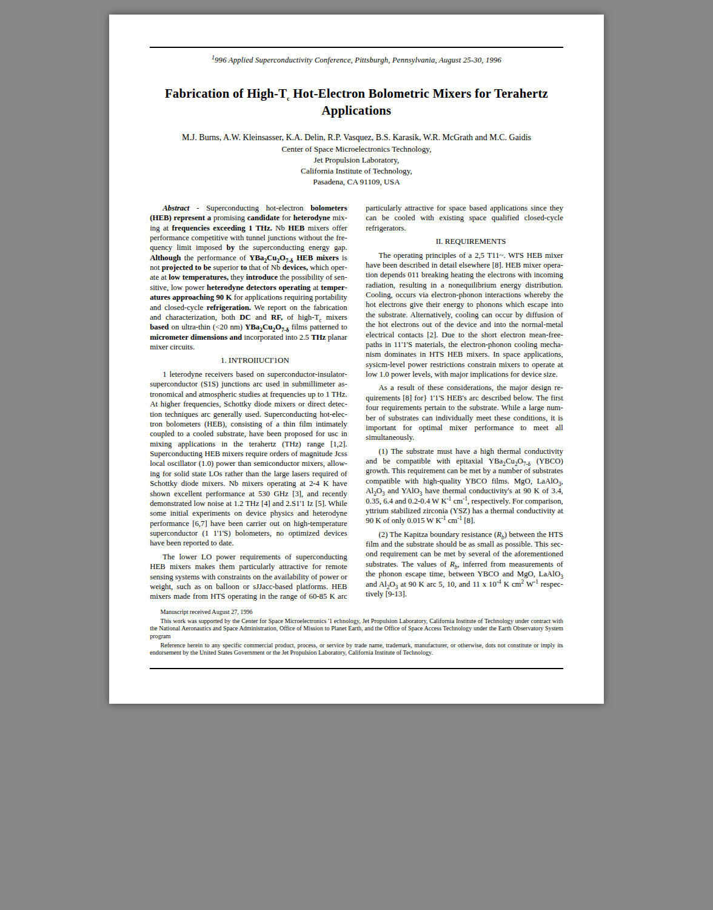1996 Applied Superconductivity Conference, Pittsburgh, Pennsylvania, August 25-30, 1996
Fabrication of High-Tc Hot-Electron Bolometric Mixers for Terahertz
Applications
M.J. Burns, A.W. Kleinsasser, K.A. Delin, R.P. Vasquez, B.S. Karasik, W.R. McGrath and M.C. Gaidis
Center of Space Microelectronics Technology,
Jet Propulsion Laboratory,
California Institute of Technology,
Pasadena, CA 91109, USA
Abstract - Superconducting hot-electron bolometers (HEB) represent a promising candidate for heterodyne mixing at frequencies exceeding 1 THz. Nb HEB mixers offer performance competitive with tunnel junctions without the frequency limit imposed by the superconducting energy gap. Although the performance of YBa2Cu2O7-δ HEB mixers is not projected to be superior to that of Nb devices, which operate at low temperatures, they introduce the possibility of sensitive, low power heterodyne detectors operating at temperatures approaching 90 K for applications requiring portability and closed-cycle refrigeration. We report on the fabrication and characterization, both DC and RF, of high-Tc mixers based on ultra-thin (<20 nm) YBa2Cu2O7-δ films patterned to micrometer dimensions and incorporated into 2.5 THz planar mixer circuits.
1. IN'I'ROIIUCI'1ON
1 leterodyne receivers based on superconductor-insulator-superconductor (S1S) junctions arc used in submillimeter astronomical and atmospheric studies at frequencies up to 1 THz. At higher frequencies, Schottky diode mixers or direct detection techniques arc generally used. Superconducting hot-electron bolometers (HEB), consisting of a thin film intimately coupled to a cooled substrate, have been proposed for usc in mixing applications in the terahertz (THz) range [1,2]. Superconducting HEB mixers require orders of magnitude Jcss local oscillator (1.0) power than semiconductor mixers, allowing for solid state LOs rather than the large lasers required of Schottky diode mixers. Nb mixers operating at 2-4 K have shown excellent performance at 530 GHz [3], and recently demonstrated low noise at 1.2 THz [4] and 2.S1'1 Iz [5]. While some initial experiments on device physics and heterodyne performance [6,7] have been carrier out on high-temperature superconductor (1 1'1'S) bolometers, no optimized devices have been reported to date.
The lower LO power requirements of superconducting HEB mixers makes them particularly attractive for remote sensing systems with constraints on the availability of power or weight, such as on balloon or sJJacc-based platforms. HEB mixers made from HTS operating in the range of 60-85 K arc particularly attractive for space based applications since they can be cooled with existing space qualified closed-cycle refrigerators.
II. REQUIREMENTS
The operating principles of a 2,5 T11~. WI'S HEB mixer have been described in detail elsewhere [8]. HEB mixer operation depends 011 breaking heating the electrons with incoming radiation, resulting in a nonequilibrium energy distribution. Cooling, occurs via electron-phonon interactions whereby the hot electrons give their energy to phonons which escape into the substrate. Alternatively, cooling can occur by diffusion of the hot electrons out of the device and into the normal-metal electrical contacts [2]. Due to the short electron mean-free-paths in 11'1'S materials, the electron-phonon cooling mechanism dominates in HTS HEB mixers. In space applications, sysicm-level power restrictions constrain mixers to operate at low 1.0 power levels, with major implications for device size.
As a result of these considerations, the major design requirements [8] for} 1'1'S HEB's arc described below. The first four requirements pertain to the substrate. While a large number of substrates can individually meet these conditions, it is important for optimal mixer performance to meet all simultaneously.
(1) The substrate must have a high thermal conductivity and be compatible with epitaxial YBa2Cu2O7-δ (YBCO) growth. This requirement can be met by a number of substrates compatible with high-quality YBCO films. MgO, LaAlO3, Al2O3 and YAlO3 have thermal conductivity's at 90 K of 3.4, 0.35, 6.4 and 0.2-0.4 W K-1 cm-1, respectively. For comparison, yttrium stabilized zirconia (YSZ) has a thermal conductivity at 90 K of only 0.015 W K-1 cm-1 [8].
(2) The Kapitza boundary resistance (Rb) between the HTS film and the substrate should be as small as possible. This second requirement can be met by several of the aforementioned substrates. The values of Rb, inferred from measurements of the phonon escape time, between YBCO and MgO, LaAlO3 and Al2O3 at 90 K arc 5, 10, and 11 x 10-4 K cm2 W-1 respectively [9-13].
Manuscript received August 27, 1996
This work was supported by the Center for Space Microelectronics '1 echnology, Jet Propulsion Laboratory, California Institute of Technology under contract with the National Aeronautics and Space Administration, Office of Mission to Planet Earth, and the Office of Space Access Technology under the Earth Observatory System program
Reference herein to any specific commercial product, process, or service by trade name, trademark, manufacturer, or otherwise, dots not constitute or imply its endorsement by the United States Government or the Jet Propulsion Laboratory, California Institute of Technology.